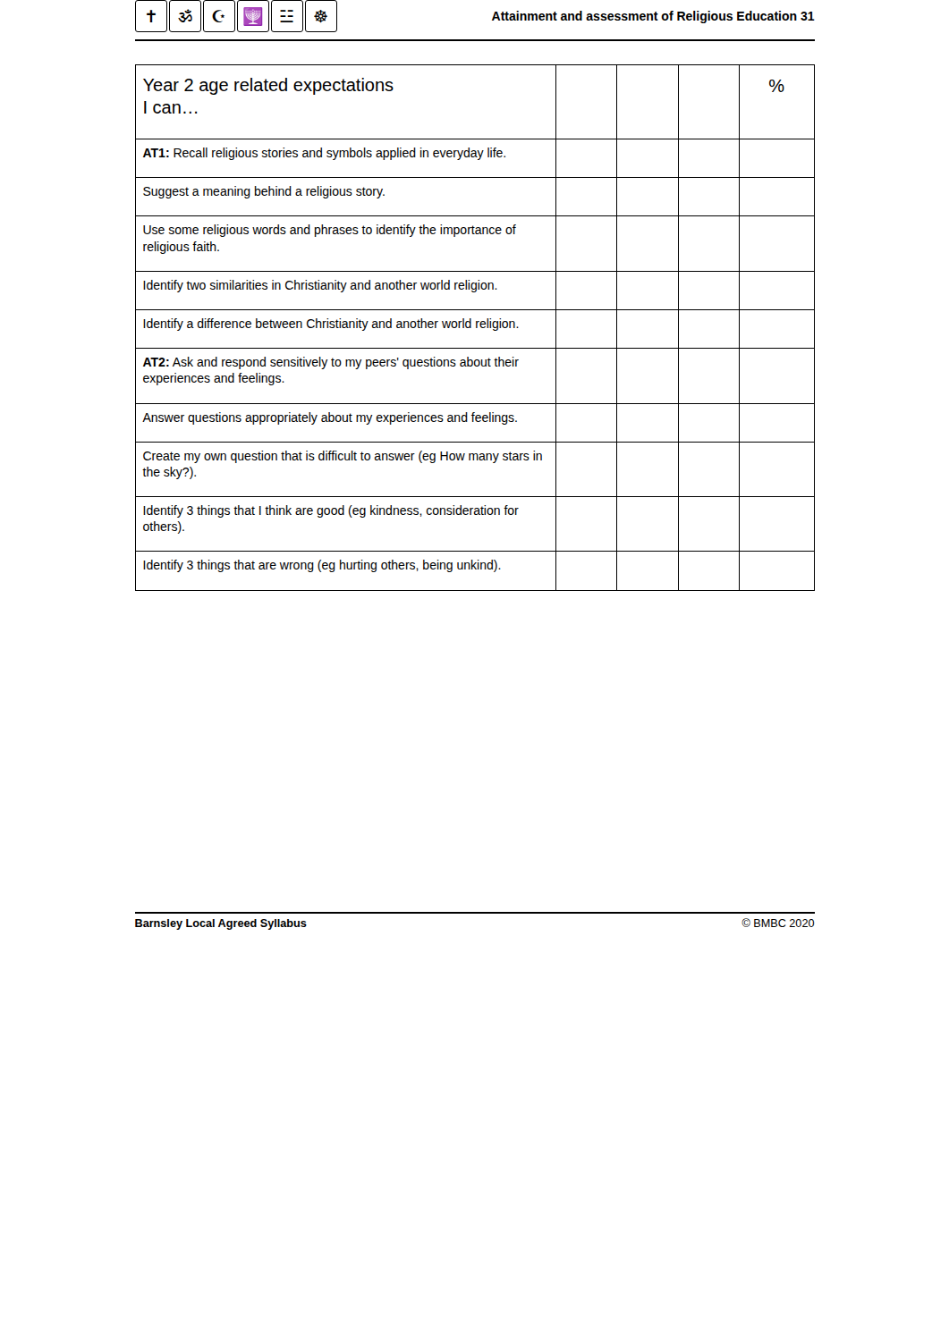✝
ॐ
☪
🕎
☳
☸
Attainment and assessment of Religious Education 31
| Year 2 age related expectations I can… | | | | % |
| AT1: Recall religious stories and symbols applied in everyday life. | | | | |
| Suggest a meaning behind a religious story. | | | | |
| Use some religious words and phrases to identify the importance of religious faith. | | | | |
| Identify two similarities in Christianity and another world religion. | | | | |
| Identify a difference between Christianity and another world religion. | | | | |
| AT2: Ask and respond sensitively to my peers' questions about their experiences and feelings. | | | | |
| Answer questions appropriately about my experiences and feelings. | | | | |
| Create my own question that is difficult to answer (eg How many stars in the sky?). | | | | |
| Identify 3 things that I think are good (eg kindness, consideration for others). | | | | |
| Identify 3 things that are wrong (eg hurting others, being unkind). | | | | |
Barnsley Local Agreed Syllabus
© BMBC 2020